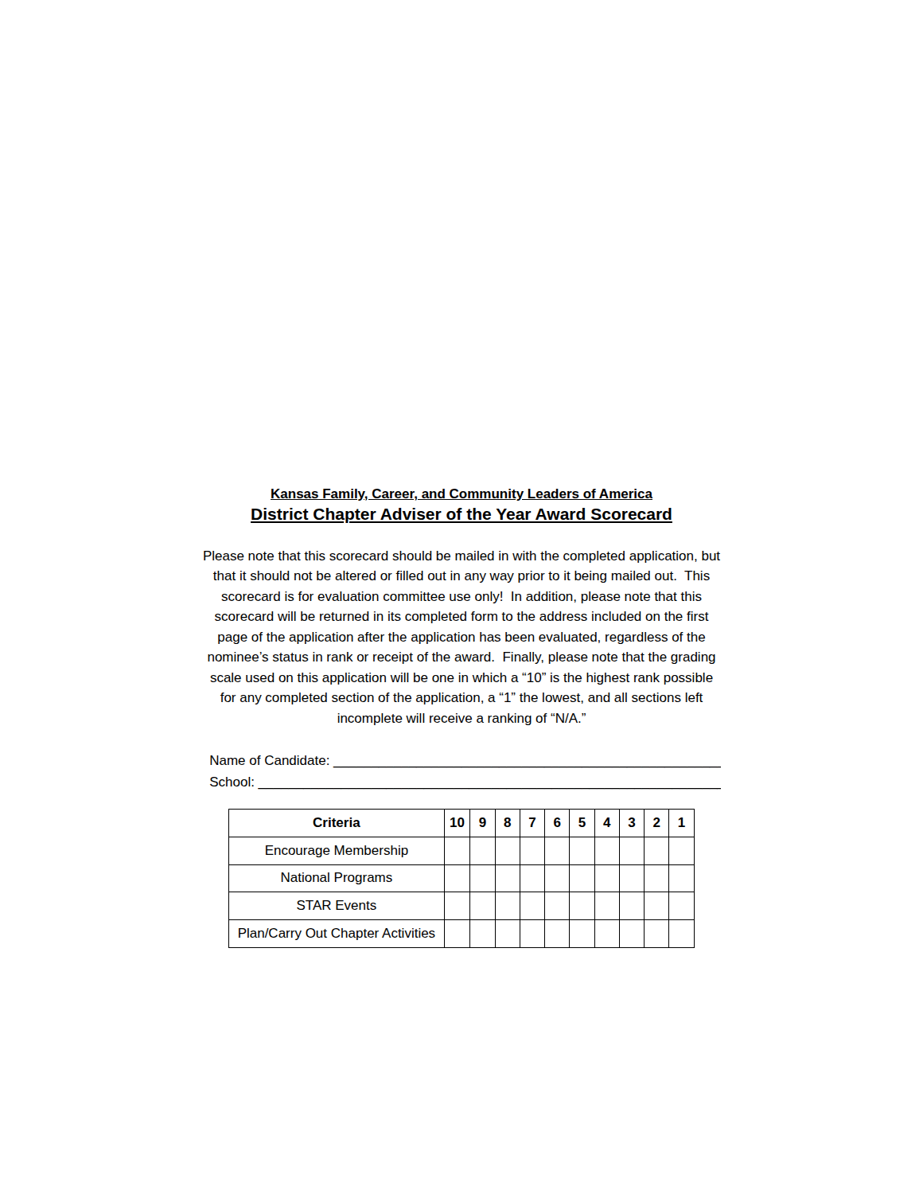Kansas Family, Career, and Community Leaders of America
District Chapter Adviser of the Year Award Scorecard
Please note that this scorecard should be mailed in with the completed application, but that it should not be altered or filled out in any way prior to it being mailed out. This scorecard is for evaluation committee use only! In addition, please note that this scorecard will be returned in its completed form to the address included on the first page of the application after the application has been evaluated, regardless of the nominee’s status in rank or receipt of the award. Finally, please note that the grading scale used on this application will be one in which a “10” is the highest rank possible for any completed section of the application, a “1” the lowest, and all sections left incomplete will receive a ranking of “N/A.”
Name of Candidate: ______________________________________________________
School: _______________________________________________________________
| Criteria | 10 | 9 | 8 | 7 | 6 | 5 | 4 | 3 | 2 | 1 |
| --- | --- | --- | --- | --- | --- | --- | --- | --- | --- | --- |
| Encourage Membership | | | | | | | | | | |
| National Programs | | | | | | | | | | |
| STAR Events | | | | | | | | | | |
| Plan/Carry Out Chapter Activities | | | | | | | | | | |